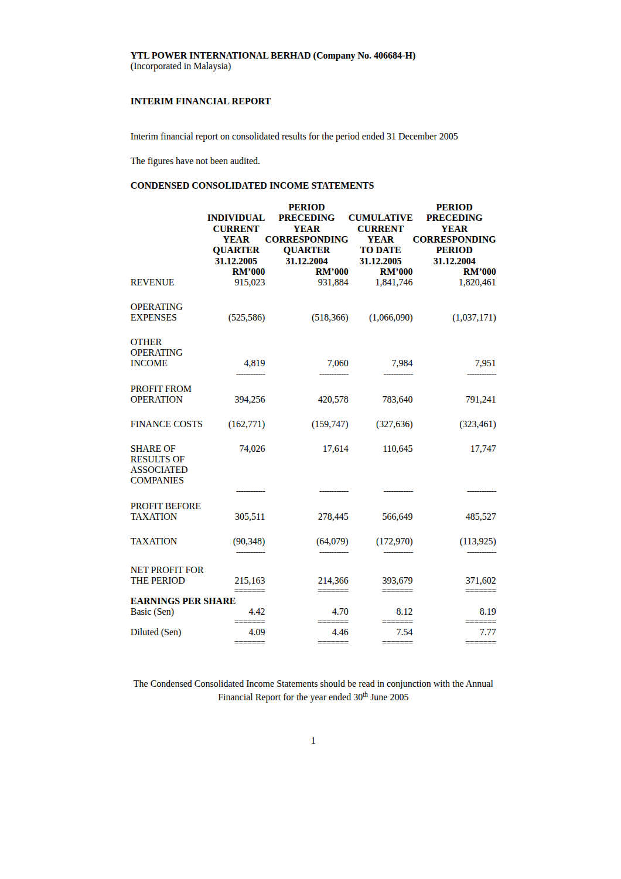YTL POWER INTERNATIONAL BERHAD (Company No. 406684-H)
(Incorporated in Malaysia)
INTERIM FINANCIAL REPORT
Interim financial report on consolidated results for the period ended 31 December 2005
The figures have not been audited.
CONDENSED CONSOLIDATED INCOME STATEMENTS
| | INDIVIDUAL | PERIOD PRECEDING | CUMULATIVE | PERIOD PRECEDING |
| --- | --- | --- | --- | --- |
| | CURRENT YEAR QUARTER 31.12.2005 | YEAR CORRESPONDING QUARTER 31.12.2004 | CURRENT YEAR TO DATE 31.12.2005 | YEAR CORRESPONDING PERIOD 31.12.2004 |
| | RM’000 | RM’000 | RM’000 | RM’000 |
| REVENUE | 915,023 | 931,884 | 1,841,746 | 1,820,461 |
| OPERATING EXPENSES | (525,586) | (518,366) | (1,066,090) | (1,037,171) |
| OTHER OPERATING INCOME | 4,819 | 7,060 | 7,984 | 7,951 |
| | ------------ | ------------ | ------------ | ------------ |
| PROFIT FROM OPERATION | 394,256 | 420,578 | 783,640 | 791,241 |
| FINANCE COSTS | (162,771) | (159,747) | (327,636) | (323,461) |
| SHARE OF RESULTS OF ASSOCIATED COMPANIES | 74,026 | 17,614 | 110,645 | 17,747 |
| | ------------ | ------------ | ------------ | ------------ |
| PROFIT BEFORE TAXATION | 305,511 | 278,445 | 566,649 | 485,527 |
| TAXATION | (90,348) | (64,079) | (172,970) | (113,925) |
| | ------------ | ------------ | ------------ | ------------ |
| NET PROFIT FOR THE PERIOD | 215,163 | 214,366 | 393,679 | 371,602 |
| | ======= | ======= | ======= | ======= |
| EARNINGS PER SHARE |
| Basic (Sen) | 4.42 | 4.70 | 8.12 | 8.19 |
| | ======= | ======= | ======= | ======= |
| Diluted (Sen) | 4.09 | 4.46 | 7.54 | 7.77 |
| | ======= | ======= | ======= | ======= |
The Condensed Consolidated Income Statements should be read in conjunction with the Annual
Financial Report for the year ended 30th June 2005
1